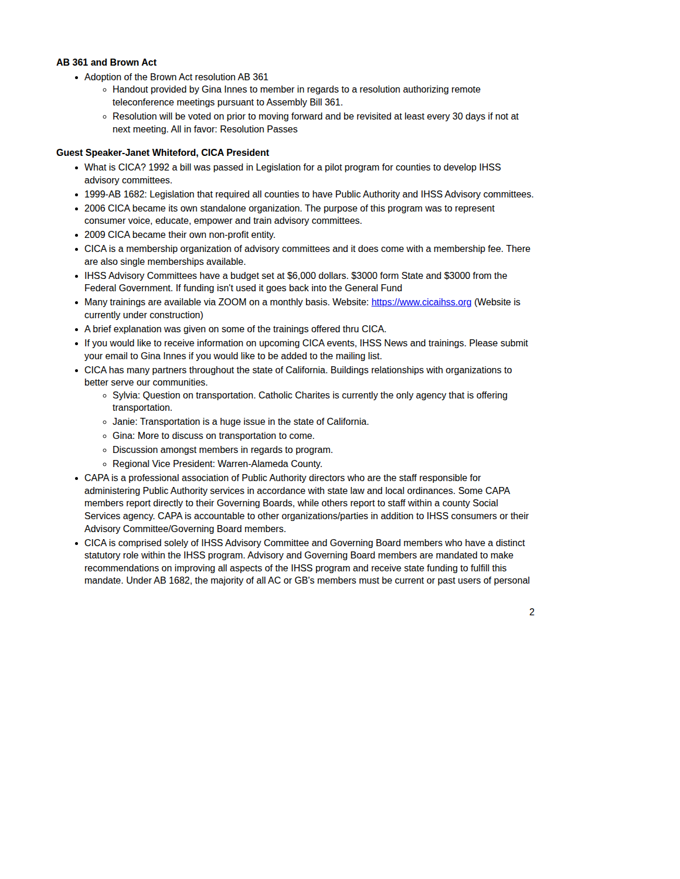AB 361 and Brown Act
Adoption of the Brown Act resolution AB 361
Handout provided by Gina Innes to member in regards to a resolution authorizing remote teleconference meetings pursuant to Assembly Bill 361.
Resolution will be voted on prior to moving forward and be revisited at least every 30 days if not at next meeting. All in favor: Resolution Passes
Guest Speaker-Janet Whiteford, CICA President
What is CICA? 1992 a bill was passed in Legislation for a pilot program for counties to develop IHSS advisory committees.
1999-AB 1682: Legislation that required all counties to have Public Authority and IHSS Advisory committees.
2006 CICA became its own standalone organization. The purpose of this program was to represent consumer voice, educate, empower and train advisory committees.
2009 CICA became their own non-profit entity.
CICA is a membership organization of advisory committees and it does come with a membership fee. There are also single memberships available.
IHSS Advisory Committees have a budget set at $6,000 dollars. $3000 form State and $3000 from the Federal Government. If funding isn't used it goes back into the General Fund
Many trainings are available via ZOOM on a monthly basis. Website: https://www.cicaihss.org (Website is currently under construction)
A brief explanation was given on some of the trainings offered thru CICA.
If you would like to receive information on upcoming CICA events, IHSS News and trainings. Please submit your email to Gina Innes if you would like to be added to the mailing list.
CICA has many partners throughout the state of California. Buildings relationships with organizations to better serve our communities.
Sylvia: Question on transportation. Catholic Charites is currently the only agency that is offering transportation.
Janie: Transportation is a huge issue in the state of California.
Gina: More to discuss on transportation to come.
Discussion amongst members in regards to program.
Regional Vice President: Warren-Alameda County.
CAPA is a professional association of Public Authority directors who are the staff responsible for administering Public Authority services in accordance with state law and local ordinances. Some CAPA members report directly to their Governing Boards, while others report to staff within a county Social Services agency. CAPA is accountable to other organizations/parties in addition to IHSS consumers or their Advisory Committee/Governing Board members.
CICA is comprised solely of IHSS Advisory Committee and Governing Board members who have a distinct statutory role within the IHSS program. Advisory and Governing Board members are mandated to make recommendations on improving all aspects of the IHSS program and receive state funding to fulfill this mandate. Under AB 1682, the majority of all AC or GB's members must be current or past users of personal
2